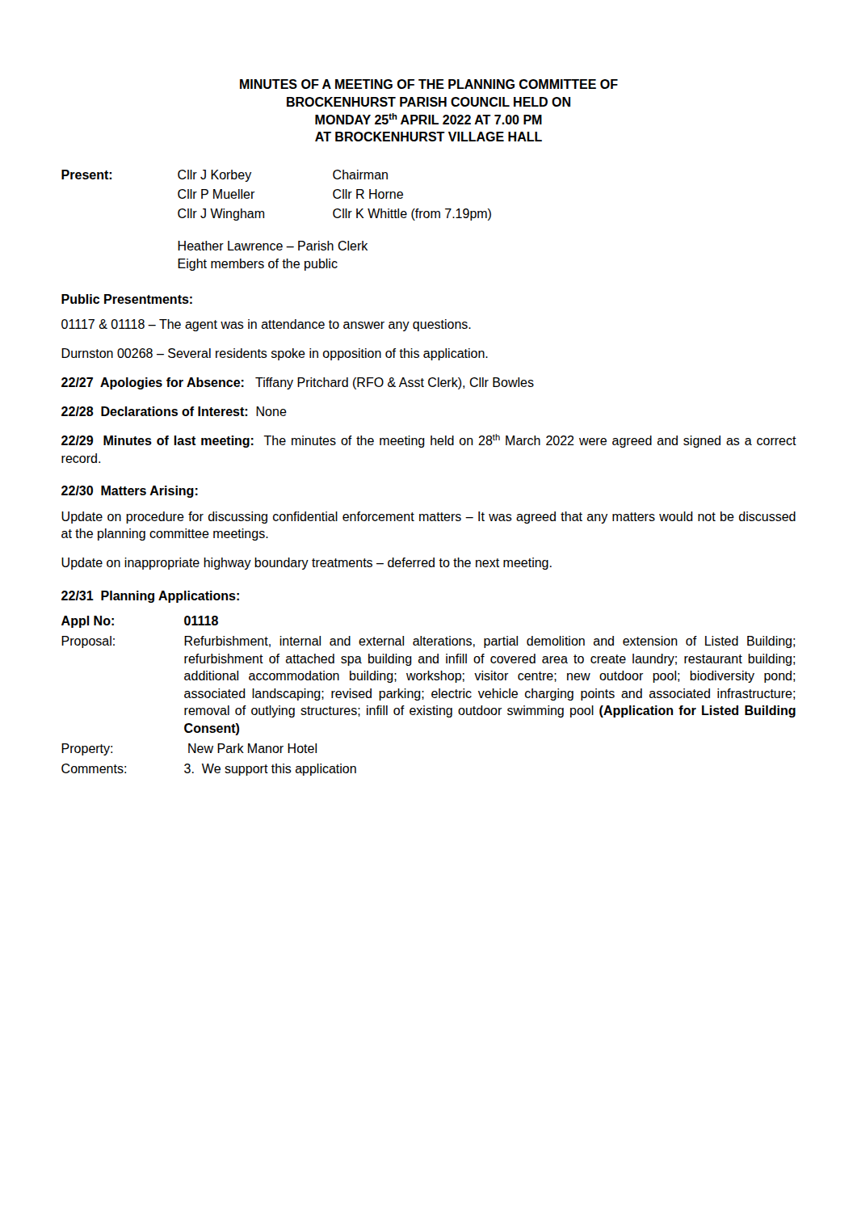MINUTES OF A MEETING OF THE PLANNING COMMITTEE OF
BROCKENHURST PARISH COUNCIL HELD ON
MONDAY 25th APRIL 2022 AT 7.00 PM
AT BROCKENHURST VILLAGE HALL
| Present: | Cllr J Korbey | Chairman |
| | Cllr P Mueller | Cllr R Horne |
| | Cllr J Wingham | Cllr K Whittle (from 7.19pm) |
Heather Lawrence – Parish Clerk
Eight members of the public
Public Presentments:
01117 & 01118 – The agent was in attendance to answer any questions.
Durnston 00268 – Several residents spoke in opposition of this application.
22/27 Apologies for Absence: Tiffany Pritchard (RFO & Asst Clerk), Cllr Bowles
22/28 Declarations of Interest: None
22/29 Minutes of last meeting: The minutes of the meeting held on 28th March 2022 were agreed and signed as a correct record.
22/30 Matters Arising:
Update on procedure for discussing confidential enforcement matters – It was agreed that any matters would not be discussed at the planning committee meetings.
Update on inappropriate highway boundary treatments – deferred to the next meeting.
22/31 Planning Applications:
| Appl No: | 01118 |
| Proposal: | Refurbishment, internal and external alterations, partial demolition and extension of Listed Building; refurbishment of attached spa building and infill of covered area to create laundry; restaurant building; additional accommodation building; workshop; visitor centre; new outdoor pool; biodiversity pond; associated landscaping; revised parking; electric vehicle charging points and associated infrastructure; removal of outlying structures; infill of existing outdoor swimming pool (Application for Listed Building Consent) |
| Property: | New Park Manor Hotel |
| Comments: | 3. We support this application |